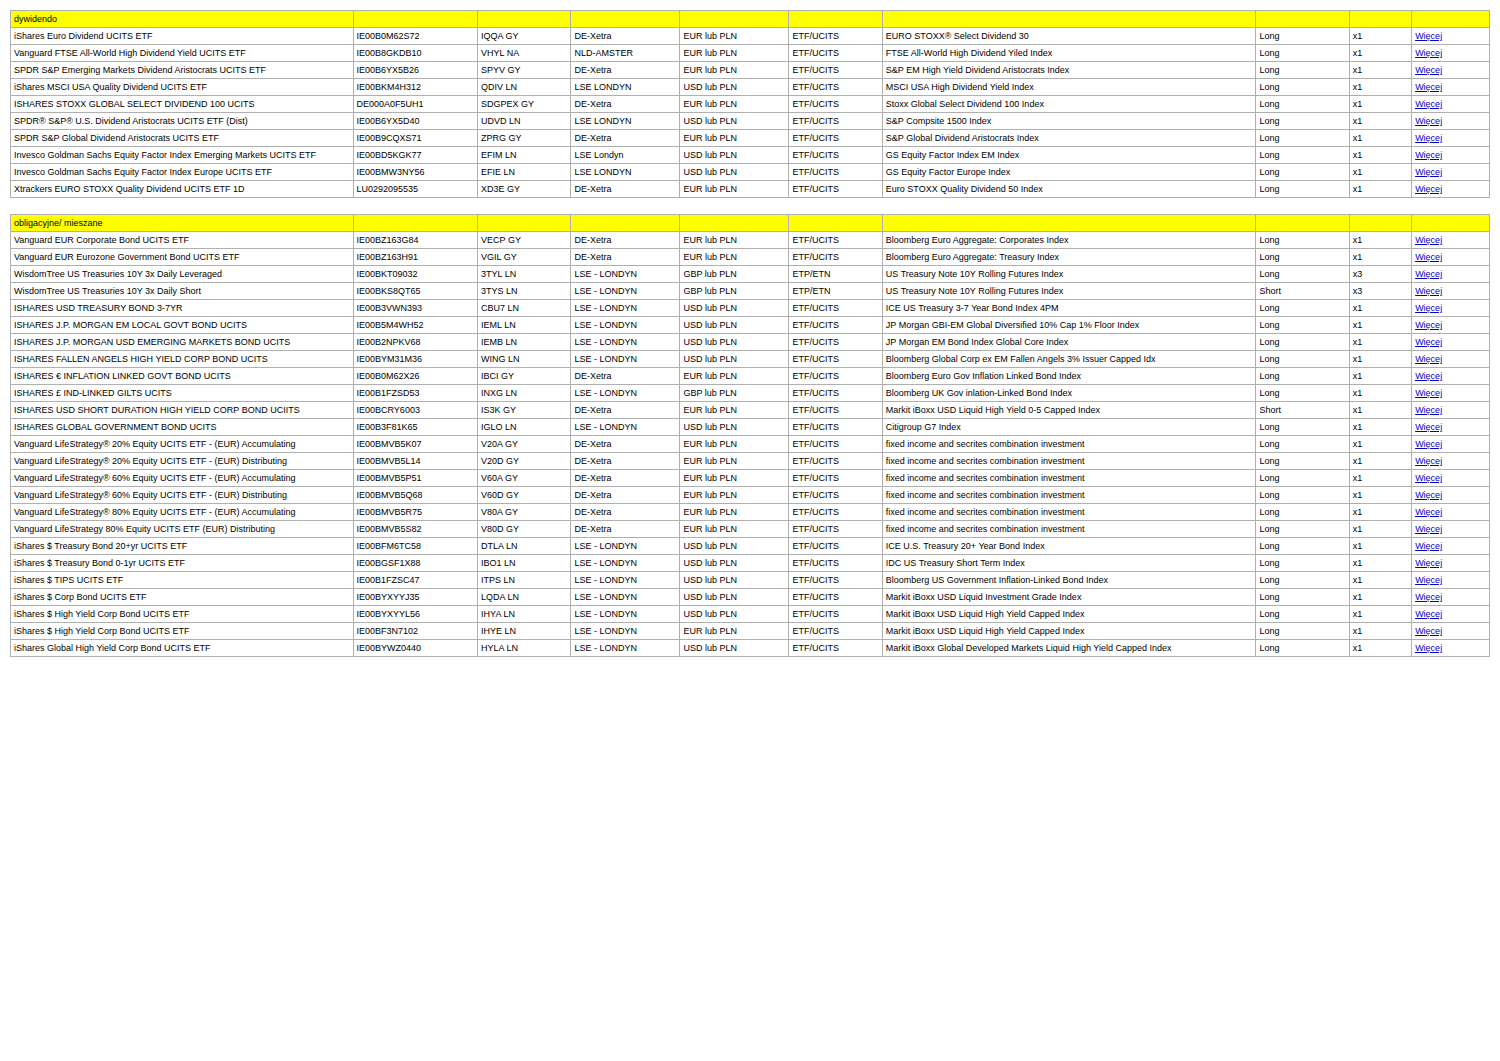| dywidendo | | | | | | | | | |
| iShares Euro Dividend UCITS ETF | IE00B0M62S72 | IQQA GY | DE-Xetra | EUR lub PLN | ETF/UCITS | EURO STOXX® Select Dividend 30 | Long | x1 | Więcej |
| Vanguard FTSE All-World High Dividend Yield UCITS ETF | IE00B8GKDB10 | VHYL NA | NLD-AMSTER | EUR lub PLN | ETF/UCITS | FTSE All-World High Dividend Yiled Index | Long | x1 | Więcej |
| SPDR S&P Emerging Markets Dividend Aristocrats UCITS ETF | IE00B6YX5B26 | SPYV GY | DE-Xetra | EUR lub PLN | ETF/UCITS | S&P EM High Yield Dividend Aristocrats Index | Long | x1 | Więcej |
| iShares MSCI USA Quality Dividend UCITS ETF | IE00BKM4H312 | QDIV LN | LSE LONDYN | USD lub PLN | ETF/UCITS | MSCI USA High Dividend Yield Index | Long | x1 | Więcej |
| ISHARES STOXX GLOBAL SELECT DIVIDEND 100 UCITS | DE000A0F5UH1 | SDGPEX GY | DE-Xetra | EUR lub PLN | ETF/UCITS | Stoxx Global Select Dividend 100 Index | Long | x1 | Więcej |
| SPDR® S&P® U.S. Dividend Aristocrats UCITS ETF (Dist) | IE00B6YX5D40 | UDVD LN | LSE LONDYN | USD lub PLN | ETF/UCITS | S&P Compsite 1500 Index | Long | x1 | Więcej |
| SPDR S&P Global Dividend Aristocrats UCITS ETF | IE00B9CQXS71 | ZPRG GY | DE-Xetra | EUR lub PLN | ETF/UCITS | S&P Global Dividend Aristocrats Index | Long | x1 | Więcej |
| Invesco Goldman Sachs Equity Factor Index Emerging Markets UCITS ETF | IE00BD5KGK77 | EFIM LN | LSE Londyn | USD lub PLN | ETF/UCITS | GS Equity Factor Index EM Index | Long | x1 | Więcej |
| Invesco Goldman Sachs Equity Factor Index Europe UCITS ETF | IE00BMW3NY56 | EFIE LN | LSE LONDYN | USD lub PLN | ETF/UCITS | GS Equity Factor Europe Index | Long | x1 | Więcej |
| Xtrackers EURO STOXX Quality Dividend UCITS ETF 1D | LU0292095535 | XD3E GY | DE-Xetra | EUR lub PLN | ETF/UCITS | Euro STOXX Quality Dividend 50 Index | Long | x1 | Więcej |
| obligacyjne/ mieszane | | | | | | | | | |
| Vanguard EUR Corporate Bond UCITS ETF | IE00BZ163G84 | VECP GY | DE-Xetra | EUR lub PLN | ETF/UCITS | Bloomberg Euro Aggregate: Corporates Index | Long | x1 | Więcej |
| Vanguard EUR Eurozone Government Bond UCITS ETF | IE00BZ163H91 | VGIL GY | DE-Xetra | EUR lub PLN | ETF/UCITS | Bloomberg Euro Aggregate: Treasury Index | Long | x1 | Więcej |
| WisdomTree US Treasuries 10Y 3x Daily Leveraged | IE00BKT09032 | 3TYL LN | LSE - LONDYN | GBP lub PLN | ETP/ETN | US Treasury Note 10Y Rolling Futures Index | Long | x3 | Więcej |
| WisdomTree US Treasuries 10Y 3x Daily Short | IE00BKS8QT65 | 3TYS LN | LSE - LONDYN | GBP lub PLN | ETP/ETN | US Treasury Note 10Y Rolling Futures Index | Short | x3 | Więcej |
| ISHARES USD TREASURY BOND 3-7YR | IE00B3VWN393 | CBU7 LN | LSE - LONDYN | USD lub PLN | ETF/UCITS | ICE US Treasury 3-7 Year Bond Index 4PM | Long | x1 | Więcej |
| ISHARES J.P. MORGAN EM LOCAL GOVT BOND UCITS | IE00B5M4WH52 | IEML LN | LSE - LONDYN | USD lub PLN | ETF/UCITS | JP Morgan GBI-EM Global Diversified 10% Cap 1% Floor Index | Long | x1 | Więcej |
| ISHARES J.P. MORGAN USD EMERGING MARKETS BOND UCITS | IE00B2NPKV68 | IEMB LN | LSE - LONDYN | USD lub PLN | ETF/UCITS | JP Morgan EM Bond Index Global Core Index | Long | x1 | Więcej |
| ISHARES FALLEN ANGELS HIGH YIELD CORP BOND UCITS | IE00BYM31M36 | WING LN | LSE - LONDYN | USD lub PLN | ETF/UCITS | Bloomberg Global Corp ex EM Fallen Angels 3% Issuer Capped Idx | Long | x1 | Więcej |
| ISHARES € INFLATION LINKED GOVT BOND UCITS | IE00B0M62X26 | IBCI GY | DE-Xetra | EUR lub PLN | ETF/UCITS | Bloomberg Euro Gov Inflation Linked Bond Index | Long | x1 | Więcej |
| ISHARES £ IND-LINKED GILTS UCITS | IE00B1FZSD53 | INXG LN | LSE - LONDYN | GBP lub PLN | ETF/UCITS | Bloomberg UK Gov inlation-Linked Bond Index | Long | x1 | Więcej |
| ISHARES USD SHORT DURATION HIGH YIELD CORP BOND UCIITS | IE00BCRY6003 | IS3K GY | DE-Xetra | EUR lub PLN | ETF/UCITS | Markit iBoxx USD Liquid High Yield 0-5 Capped Index | Short | x1 | Więcej |
| ISHARES GLOBAL GOVERNMENT BOND UCITS | IE00B3F81K65 | IGLO LN | LSE - LONDYN | USD lub PLN | ETF/UCITS | Citigroup G7 Index | Long | x1 | Więcej |
| Vanguard LifeStrategy® 20% Equity UCITS ETF - (EUR) Accumulating | IE00BMVB5K07 | V20A GY | DE-Xetra | EUR lub PLN | ETF/UCITS | fixed income and secrites combination investment | Long | x1 | Więcej |
| Vanguard LifeStrategy® 20% Equity UCITS ETF - (EUR) Distributing | IE00BMVB5L14 | V20D GY | DE-Xetra | EUR lub PLN | ETF/UCITS | fixed income and secrites combination investment | Long | x1 | Więcej |
| Vanguard LifeStrategy® 60% Equity UCITS ETF - (EUR) Accumulating | IE00BMVB5P51 | V60A GY | DE-Xetra | EUR lub PLN | ETF/UCITS | fixed income and secrites combination investment | Long | x1 | Więcej |
| Vanguard LifeStrategy® 60% Equity UCITS ETF - (EUR) Distributing | IE00BMVB5Q68 | V60D GY | DE-Xetra | EUR lub PLN | ETF/UCITS | fixed income and secrites combination investment | Long | x1 | Więcej |
| Vanguard LifeStrategy® 80% Equity UCITS ETF - (EUR) Accumulating | IE00BMVB5R75 | V80A GY | DE-Xetra | EUR lub PLN | ETF/UCITS | fixed income and secrites combination investment | Long | x1 | Więcej |
| Vanguard LifeStrategy 80% Equity UCITS ETF (EUR) Distributing | IE00BMVB5S82 | V80D GY | DE-Xetra | EUR lub PLN | ETF/UCITS | fixed income and secrites combination investment | Long | x1 | Więcej |
| iShares $ Treasury Bond 20+yr UCITS ETF | IE00BFM6TC58 | DTLA LN | LSE - LONDYN | USD lub PLN | ETF/UCITS | ICE U.S. Treasury 20+ Year Bond Index | Long | x1 | Więcej |
| iShares $ Treasury Bond 0-1yr UCITS ETF | IE00BGSF1X88 | IBO1 LN | LSE - LONDYN | USD lub PLN | ETF/UCITS | IDC US Treasury Short Term Index | Long | x1 | Więcej |
| iShares $ TIPS UCITS ETF | IE00B1FZSC47 | ITPS LN | LSE - LONDYN | USD lub PLN | ETF/UCITS | Bloomberg US Government Inflation-Linked Bond Index | Long | x1 | Więcej |
| iShares $ Corp Bond UCITS ETF | IE00BYXYYJ35 | LQDA LN | LSE - LONDYN | USD lub PLN | ETF/UCITS | Markit iBoxx USD Liquid Investment Grade Index | Long | x1 | Więcej |
| iShares $ High Yield Corp Bond UCITS ETF | IE00BYXYYL56 | IHYA LN | LSE - LONDYN | USD lub PLN | ETF/UCITS | Markit iBoxx USD Liquid High Yield Capped Index | Long | x1 | Więcej |
| iShares $ High Yield Corp Bond UCITS ETF | IE00BF3N7102 | IHYE LN | LSE - LONDYN | EUR lub PLN | ETF/UCITS | Markit iBoxx USD Liquid High Yield Capped Index | Long | x1 | Więcej |
| iShares Global High Yield Corp Bond UCITS ETF | IE00BYWZ0440 | HYLA LN | LSE - LONDYN | USD lub PLN | ETF/UCITS | Markit iBoxx Global Developed Markets Liquid High Yield Capped Index | Long | x1 | Więcej |